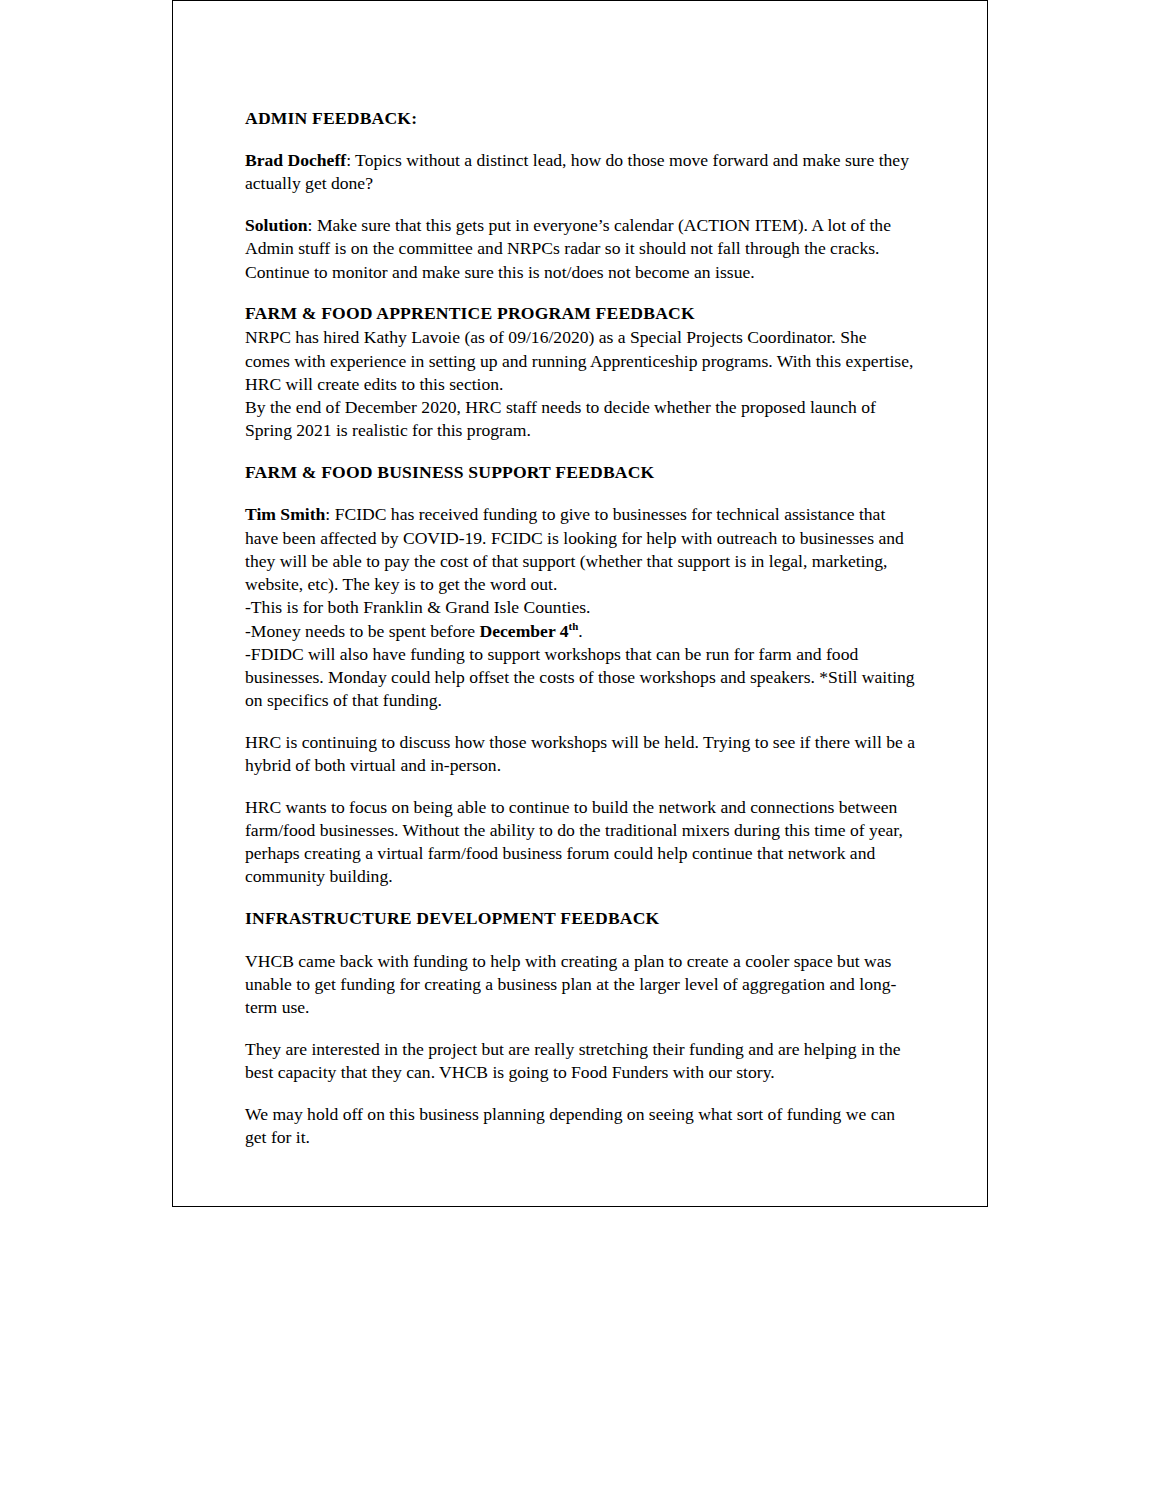ADMIN FEEDBACK:
Brad Docheff: Topics without a distinct lead, how do those move forward and make sure they actually get done?
Solution: Make sure that this gets put in everyone’s calendar (ACTION ITEM). A lot of the Admin stuff is on the committee and NRPCs radar so it should not fall through the cracks. Continue to monitor and make sure this is not/does not become an issue.
FARM & FOOD APPRENTICE PROGRAM FEEDBACK
NRPC has hired Kathy Lavoie (as of 09/16/2020) as a Special Projects Coordinator. She comes with experience in setting up and running Apprenticeship programs. With this expertise, HRC will create edits to this section.
By the end of December 2020, HRC staff needs to decide whether the proposed launch of Spring 2021 is realistic for this program.
FARM & FOOD BUSINESS SUPPORT FEEDBACK
Tim Smith: FCIDC has received funding to give to businesses for technical assistance that have been affected by COVID-19. FCIDC is looking for help with outreach to businesses and they will be able to pay the cost of that support (whether that support is in legal, marketing, website, etc). The key is to get the word out.
-This is for both Franklin & Grand Isle Counties.
-Money needs to be spent before December 4th.
-FDIDC will also have funding to support workshops that can be run for farm and food businesses. Monday could help offset the costs of those workshops and speakers. *Still waiting on specifics of that funding.
HRC is continuing to discuss how those workshops will be held. Trying to see if there will be a hybrid of both virtual and in-person.
HRC wants to focus on being able to continue to build the network and connections between farm/food businesses. Without the ability to do the traditional mixers during this time of year, perhaps creating a virtual farm/food business forum could help continue that network and community building.
INFRASTRUCTURE DEVELOPMENT FEEDBACK
VHCB came back with funding to help with creating a plan to create a cooler space but was unable to get funding for creating a business plan at the larger level of aggregation and long-term use.
They are interested in the project but are really stretching their funding and are helping in the best capacity that they can. VHCB is going to Food Funders with our story.
We may hold off on this business planning depending on seeing what sort of funding we can get for it.